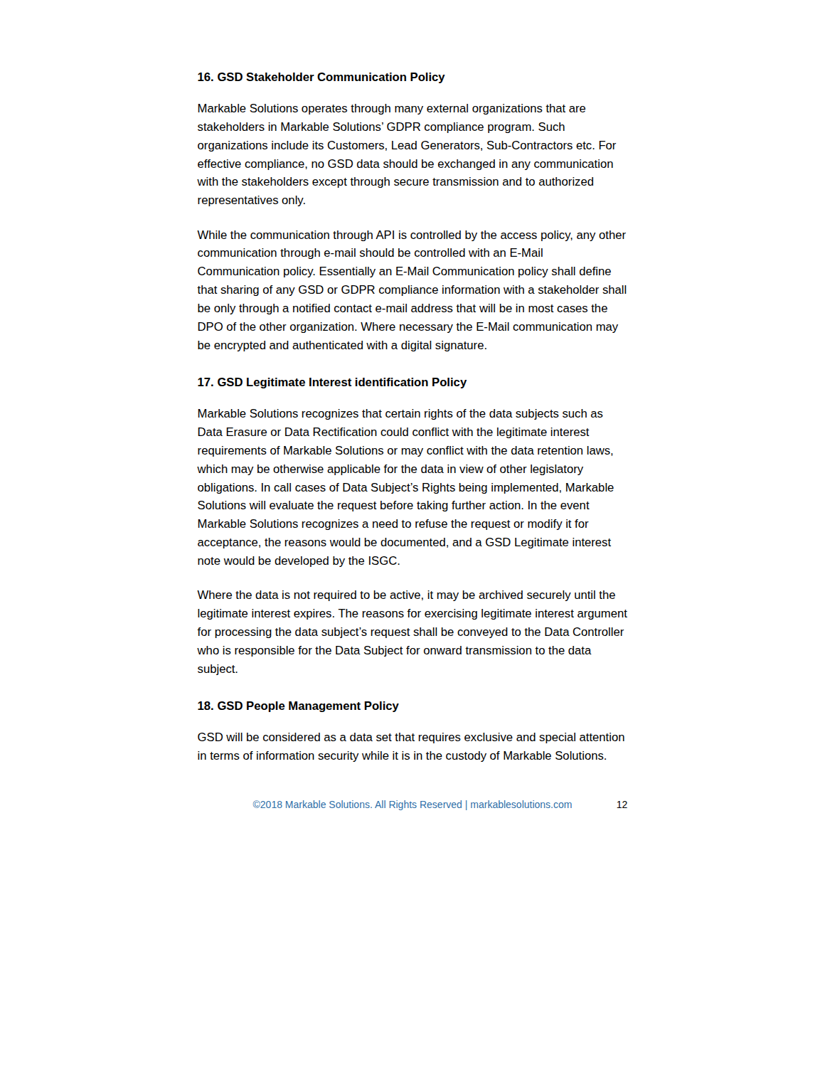16. GSD Stakeholder Communication Policy
Markable Solutions operates through many external organizations that are stakeholders in Markable Solutions’ GDPR compliance program. Such organizations include its Customers, Lead Generators, Sub-Contractors etc. For effective compliance, no GSD data should be exchanged in any communication with the stakeholders except through secure transmission and to authorized representatives only.
While the communication through API is controlled by the access policy, any other communication through e-mail should be controlled with an E-Mail Communication policy. Essentially an E-Mail Communication policy shall define that sharing of any GSD or GDPR compliance information with a stakeholder shall be only through a notified contact e-mail address that will be in most cases the DPO of the other organization. Where necessary the E-Mail communication may be encrypted and authenticated with a digital signature.
17. GSD Legitimate Interest identification Policy
Markable Solutions recognizes that certain rights of the data subjects such as Data Erasure or Data Rectification could conflict with the legitimate interest requirements of Markable Solutions or may conflict with the data retention laws, which may be otherwise applicable for the data in view of other legislatory obligations. In call cases of Data Subject’s Rights being implemented, Markable Solutions will evaluate the request before taking further action. In the event Markable Solutions recognizes a need to refuse the request or modify it for acceptance, the reasons would be documented, and a GSD Legitimate interest note would be developed by the ISGC.
Where the data is not required to be active, it may be archived securely until the legitimate interest expires. The reasons for exercising legitimate interest argument for processing the data subject’s request shall be conveyed to the Data Controller who is responsible for the Data Subject for onward transmission to the data subject.
18. GSD People Management Policy
GSD will be considered as a data set that requires exclusive and special attention in terms of information security while it is in the custody of Markable Solutions.
©2018 Markable Solutions. All Rights Reserved | markablesolutions.com 12